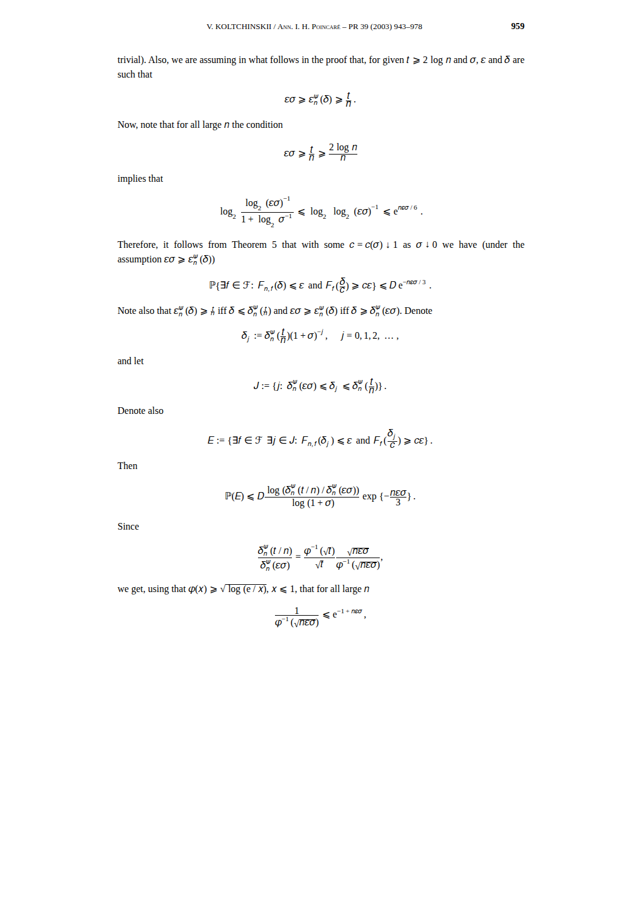V. KOLTCHINSKII / Ann. I. H. Poincaré – PR 39 (2003) 943–978 959
trivial). Also, we are assuming in what follows in the proof that, for given t⩾2logn and σ, ε and δ are such that
εσ ⩾ εnψ (δ) ⩾ tn .
Now, note that for all large n the condition
εσ ⩾ tn ⩾ 2lognn
implies that
log2 log2(εσ)−1 1+log2σ−1 ⩽ log2 log2 (εσ)−1 ⩽ enεσ/6 .
Therefore, it follows from Theorem 5 that with some c=c(σ)↓1 as σ↓0 we have (under the assumption εσ⩾εnψ(δ))
ℙ { ∃f∈ℱ: Fn,f (δ) ⩽ε and Ff (δc) ⩾cε } ⩽ D e−nεσ/3 .
Note also that εnψ(δ)⩾tn iff δ⩽δnψ(tn) and εσ⩾εnψ(δ) iff δ⩾δnψ(εσ). Denote
δj := δnψ (tn) (1+σ)−j , j=0,1,2,…,
and let
J := { j: δnψ (εσ) ⩽ δj ⩽ δnψ (tn) } .
Denote also
E := { ∃f∈ℱ ∃j∈J: Fn,f (δj) ⩽ε and Ff (δjc) ⩾cε } .
Then
ℙ(E) ⩽ D log(δnψ(t/n)/δnψ(εσ)) log(1+σ) exp { −nεσ3 } .
Since
δnψ(t/n) δnψ(εσ) = φ−1(t) t nεσ φ−1(nεσ) ,
we get, using that φ(x)⩾log(e/x), x⩽1, that for all large n
1 φ−1(nεσ) ⩽ e−1+nεσ ,